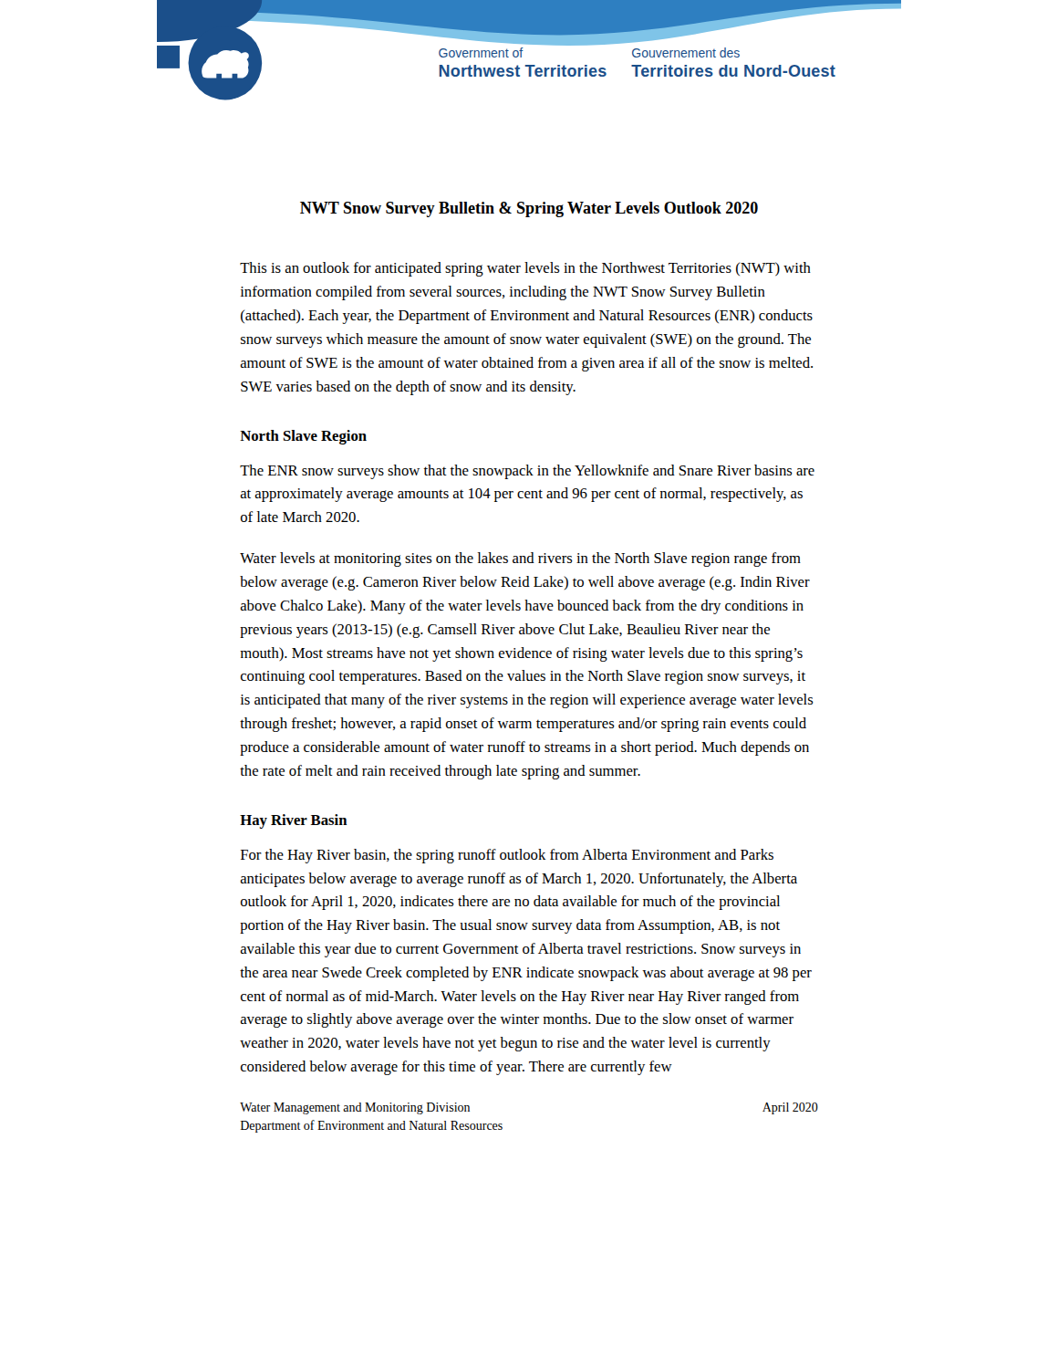| Government of | Gouvernement des |
| Northwest Territories | Territoires du Nord-Ouest |
NWT Snow Survey Bulletin & Spring Water Levels Outlook 2020
This is an outlook for anticipated spring water levels in the Northwest Territories (NWT) with information compiled from several sources, including the NWT Snow Survey Bulletin (attached). Each year, the Department of Environment and Natural Resources (ENR) conducts snow surveys which measure the amount of snow water equivalent (SWE) on the ground. The amount of SWE is the amount of water obtained from a given area if all of the snow is melted. SWE varies based on the depth of snow and its density.
North Slave Region
The ENR snow surveys show that the snowpack in the Yellowknife and Snare River basins are at approximately average amounts at 104 per cent and 96 per cent of normal, respectively, as of late March 2020.
Water levels at monitoring sites on the lakes and rivers in the North Slave region range from below average (e.g. Cameron River below Reid Lake) to well above average (e.g. Indin River above Chalco Lake). Many of the water levels have bounced back from the dry conditions in previous years (2013-15) (e.g. Camsell River above Clut Lake, Beaulieu River near the mouth). Most streams have not yet shown evidence of rising water levels due to this spring’s continuing cool temperatures. Based on the values in the North Slave region snow surveys, it is anticipated that many of the river systems in the region will experience average water levels through freshet; however, a rapid onset of warm temperatures and/or spring rain events could produce a considerable amount of water runoff to streams in a short period. Much depends on the rate of melt and rain received through late spring and summer.
Hay River Basin
For the Hay River basin, the spring runoff outlook from Alberta Environment and Parks anticipates below average to average runoff as of March 1, 2020. Unfortunately, the Alberta outlook for April 1, 2020, indicates there are no data available for much of the provincial portion of the Hay River basin. The usual snow survey data from Assumption, AB, is not available this year due to current Government of Alberta travel restrictions. Snow surveys in the area near Swede Creek completed by ENR indicate snowpack was about average at 98 per cent of normal as of mid-March. Water levels on the Hay River near Hay River ranged from average to slightly above average over the winter months. Due to the slow onset of warmer weather in 2020, water levels have not yet begun to rise and the water level is currently considered below average for this time of year. There are currently few
Water Management and Monitoring Division
Department of Environment and Natural Resources
April 2020